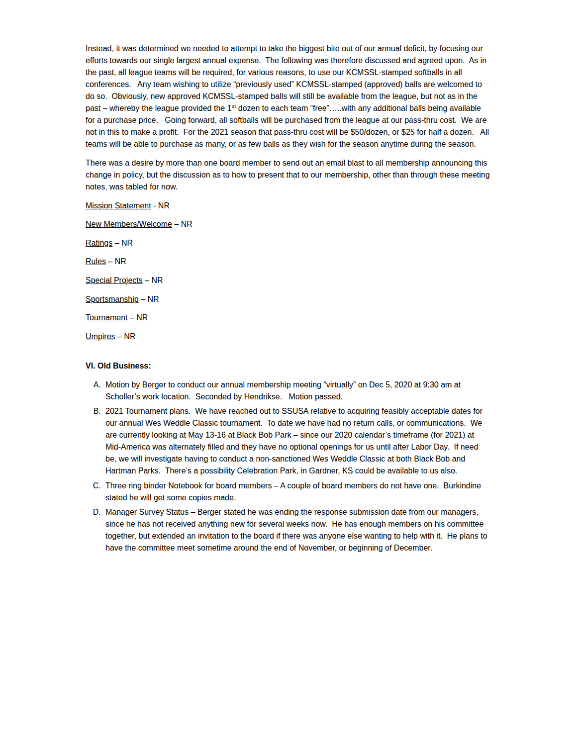Instead, it was determined we needed to attempt to take the biggest bite out of our annual deficit, by focusing our efforts towards our single largest annual expense. The following was therefore discussed and agreed upon. As in the past, all league teams will be required, for various reasons, to use our KCMSSL-stamped softballs in all conferences. Any team wishing to utilize “previously used” KCMSSL-stamped (approved) balls are welcomed to do so. Obviously, new approved KCMSSL-stamped balls will still be available from the league, but not as in the past – whereby the league provided the 1st dozen to each team “free”…..with any additional balls being available for a purchase price. Going forward, all softballs will be purchased from the league at our pass-thru cost. We are not in this to make a profit. For the 2021 season that pass-thru cost will be $50/dozen, or $25 for half a dozen. All teams will be able to purchase as many, or as few balls as they wish for the season anytime during the season.
There was a desire by more than one board member to send out an email blast to all membership announcing this change in policy, but the discussion as to how to present that to our membership, other than through these meeting notes, was tabled for now.
Mission Statement - NR
New Members/Welcome – NR
Ratings – NR
Rules – NR
Special Projects – NR
Sportsmanship – NR
Tournament – NR
Umpires – NR
VI. Old Business:
Motion by Berger to conduct our annual membership meeting “virtually” on Dec 5, 2020 at 9:30 am at Scholler’s work location. Seconded by Hendrikse. Motion passed.
2021 Tournament plans. We have reached out to SSUSA relative to acquiring feasibly acceptable dates for our annual Wes Weddle Classic tournament. To date we have had no return calls, or communications. We are currently looking at May 13-16 at Black Bob Park – since our 2020 calendar’s timeframe (for 2021) at Mid-America was alternately filled and they have no optional openings for us until after Labor Day. If need be, we will investigate having to conduct a non-sanctioned Wes Weddle Classic at both Black Bob and Hartman Parks. There’s a possibility Celebration Park, in Gardner, KS could be available to us also.
Three ring binder Notebook for board members – A couple of board members do not have one. Burkindine stated he will get some copies made.
Manager Survey Status – Berger stated he was ending the response submission date from our managers, since he has not received anything new for several weeks now. He has enough members on his committee together, but extended an invitation to the board if there was anyone else wanting to help with it. He plans to have the committee meet sometime around the end of November, or beginning of December.